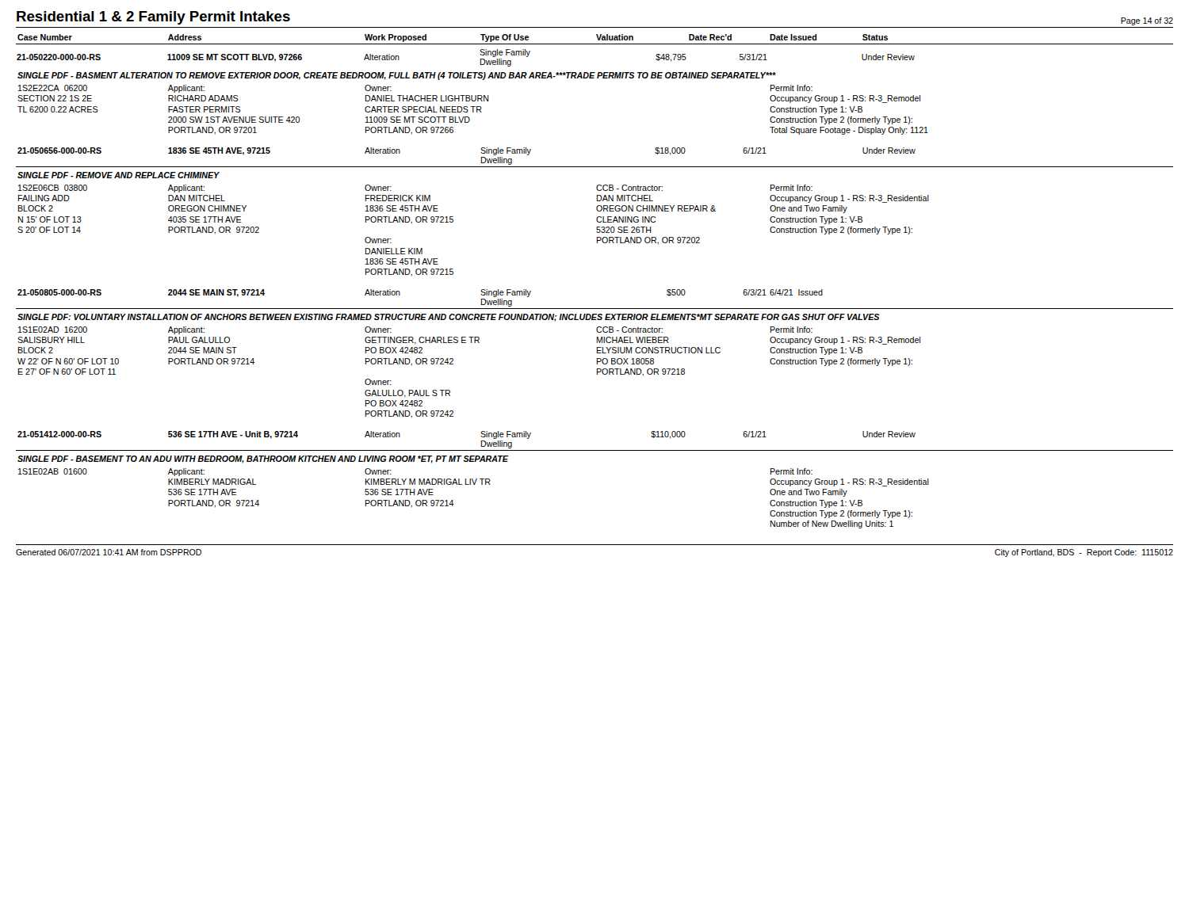Residential 1 & 2 Family Permit Intakes
Page 14 of 32
| Case Number | Address | Work Proposed | Type Of Use | Valuation | Date Rec'd | Date Issued | Status |
| 21-050220-000-00-RS | 11009 SE MT SCOTT BLVD, 97266 | Alteration | Single Family Dwelling | $48,795 | 5/31/21 | | Under Review |
| SINGLE PDF - BASMENT ALTERATION TO REMOVE EXTERIOR DOOR, CREATE BEDROOM, FULL BATH (4 TOILETS) AND BAR AREA-***TRADE PERMITS TO BE OBTAINED SEPARATELY*** |
| 1S2E22CA 06200 SECTION 22 1S 2E TL 6200 0.22 ACRES | Applicant: RICHARD ADAMS FASTER PERMITS 2000 SW 1ST AVENUE SUITE 420 PORTLAND, OR 97201 | Owner: DANIEL THACHER LIGHTBURN CARTER SPECIAL NEEDS TR 11009 SE MT SCOTT BLVD PORTLAND, OR 97266 | | Permit Info: Occupancy Group 1 - RS: R-3_Remodel Construction Type 1: V-B Construction Type 2 (formerly Type 1): Total Square Footage - Display Only: 1121 |
| 21-050656-000-00-RS | 1836 SE 45TH AVE, 97215 | Alteration | Single Family Dwelling | $18,000 | 6/1/21 | | Under Review |
| SINGLE PDF - REMOVE AND REPLACE CHIMINEY |
| 1S2E06CB 03800 FAILING ADD BLOCK 2 N 15' OF LOT 13 S 20' OF LOT 14 | Applicant: DAN MITCHEL OREGON CHIMNEY 4035 SE 17TH AVE PORTLAND, OR 97202 | Owner: FREDERICK KIM 1836 SE 45TH AVE PORTLAND, OR 97215 Owner: DANIELLE KIM 1836 SE 45TH AVE PORTLAND, OR 97215 | CCB - Contractor: DAN MITCHEL OREGON CHIMNEY REPAIR & CLEANING INC 5320 SE 26TH PORTLAND OR, OR 97202 | Permit Info: Occupancy Group 1 - RS: R-3_Residential One and Two Family Construction Type 1: V-B Construction Type 2 (formerly Type 1): |
| 21-050805-000-00-RS | 2044 SE MAIN ST, 97214 | Alteration | Single Family Dwelling | $500 | 6/3/21 | 6/4/21 Issued | |
| SINGLE PDF: VOLUNTARY INSTALLATION OF ANCHORS BETWEEN EXISTING FRAMED STRUCTURE AND CONCRETE FOUNDATION; INCLUDES EXTERIOR ELEMENTS*MT SEPARATE FOR GAS SHUT OFF VALVES |
| 1S1E02AD 16200 SALISBURY HILL BLOCK 2 W 22' OF N 60' OF LOT 10 E 27' OF N 60' OF LOT 11 | Applicant: PAUL GALULLO 2044 SE MAIN ST PORTLAND OR 97214 | Owner: GETTINGER, CHARLES E TR PO BOX 42482 PORTLAND, OR 97242 Owner: GALULLO, PAUL S TR PO BOX 42482 PORTLAND, OR 97242 | CCB - Contractor: MICHAEL WIEBER ELYSIUM CONSTRUCTION LLC PO BOX 18058 PORTLAND, OR 97218 | Permit Info: Occupancy Group 1 - RS: R-3_Remodel Construction Type 1: V-B Construction Type 2 (formerly Type 1): |
| 21-051412-000-00-RS | 536 SE 17TH AVE - Unit B, 97214 | Alteration | Single Family Dwelling | $110,000 | 6/1/21 | | Under Review |
| SINGLE PDF - BASEMENT TO AN ADU WITH BEDROOM, BATHROOM KITCHEN AND LIVING ROOM *ET, PT MT SEPARATE |
| 1S1E02AB 01600 | Applicant: KIMBERLY MADRIGAL 536 SE 17TH AVE PORTLAND, OR 97214 | Owner: KIMBERLY M MADRIGAL LIV TR 536 SE 17TH AVE PORTLAND, OR 97214 | | Permit Info: Occupancy Group 1 - RS: R-3_Residential One and Two Family Construction Type 1: V-B Construction Type 2 (formerly Type 1): Number of New Dwelling Units: 1 |
Generated 06/07/2021 10:41 AM from DSPPROD
City of Portland, BDS - Report Code: 1115012